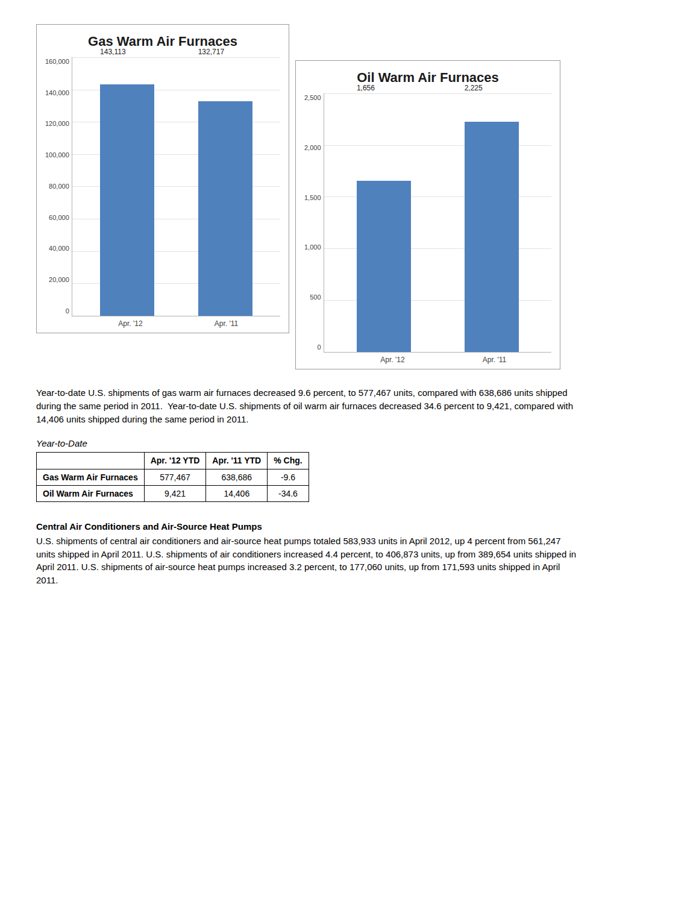Gas Warm Air Furnaces
160,000 140,000 120,000 100,000 80,000 60,000 40,000 20,000 0
143,113
132,717
Apr. '12 Apr. '11
Oil Warm Air Furnaces
2,500 2,000 1,500 1,000 500 0
1,656
2,225
Apr. '12 Apr. '11
Year-to-date U.S. shipments of gas warm air furnaces decreased 9.6 percent, to 577,467 units, compared with 638,686 units shipped during the same period in 2011. Year-to-date U.S. shipments of oil warm air furnaces decreased 34.6 percent to 9,421, compared with 14,406 units shipped during the same period in 2011.
Year-to-Date
| | Apr. '12 YTD | Apr. '11 YTD | % Chg. |
| --- | --- | --- | --- |
| Gas Warm Air Furnaces | 577,467 | 638,686 | -9.6 |
| Oil Warm Air Furnaces | 9,421 | 14,406 | -34.6 |
Central Air Conditioners and Air-Source Heat Pumps
U.S. shipments of central air conditioners and air-source heat pumps totaled 583,933 units in April 2012, up 4 percent from 561,247 units shipped in April 2011. U.S. shipments of air conditioners increased 4.4 percent, to 406,873 units, up from 389,654 units shipped in April 2011. U.S. shipments of air-source heat pumps increased 3.2 percent, to 177,060 units, up from 171,593 units shipped in April 2011.